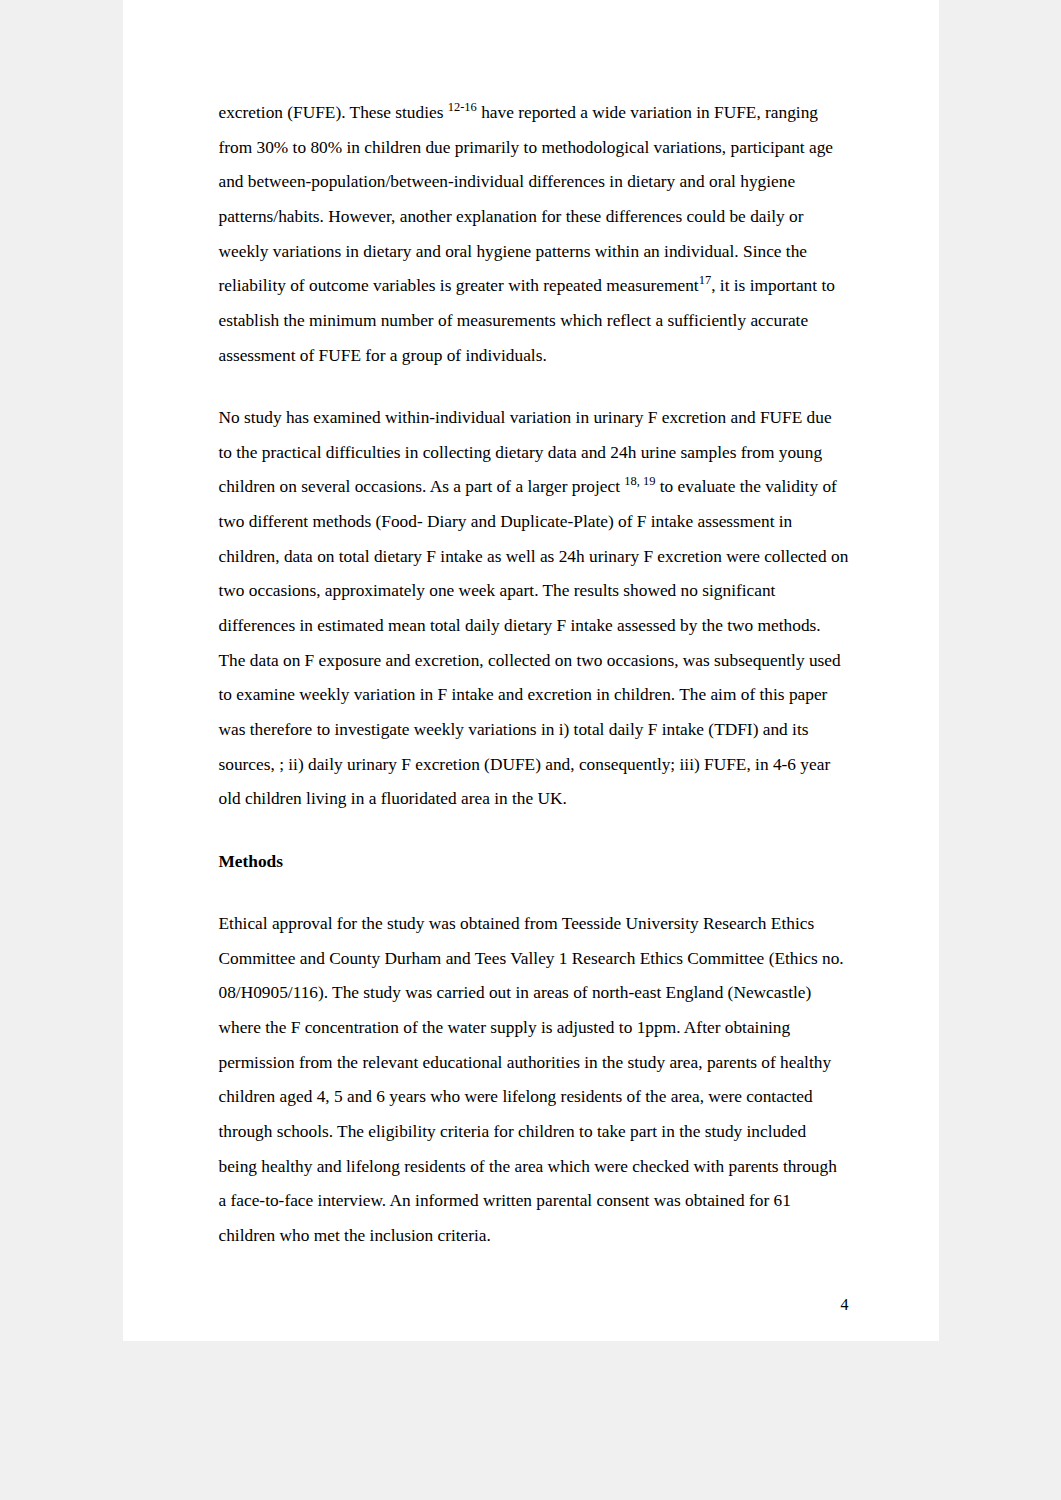excretion (FUFE). These studies 12-16 have reported a wide variation in FUFE, ranging from 30% to 80% in children due primarily to methodological variations, participant age and between-population/between-individual differences in dietary and oral hygiene patterns/habits. However, another explanation for these differences could be daily or weekly variations in dietary and oral hygiene patterns within an individual. Since the reliability of outcome variables is greater with repeated measurement17, it is important to establish the minimum number of measurements which reflect a sufficiently accurate assessment of FUFE for a group of individuals.
No study has examined within-individual variation in urinary F excretion and FUFE due to the practical difficulties in collecting dietary data and 24h urine samples from young children on several occasions. As a part of a larger project 18, 19 to evaluate the validity of two different methods (Food- Diary and Duplicate-Plate) of F intake assessment in children, data on total dietary F intake as well as 24h urinary F excretion were collected on two occasions, approximately one week apart. The results showed no significant differences in estimated mean total daily dietary F intake assessed by the two methods. The data on F exposure and excretion, collected on two occasions, was subsequently used to examine weekly variation in F intake and excretion in children. The aim of this paper was therefore to investigate weekly variations in i) total daily F intake (TDFI) and its sources, ; ii) daily urinary F excretion (DUFE) and, consequently; iii) FUFE, in 4-6 year old children living in a fluoridated area in the UK.
Methods
Ethical approval for the study was obtained from Teesside University Research Ethics Committee and County Durham and Tees Valley 1 Research Ethics Committee (Ethics no. 08/H0905/116). The study was carried out in areas of north-east England (Newcastle) where the F concentration of the water supply is adjusted to 1ppm. After obtaining permission from the relevant educational authorities in the study area, parents of healthy children aged 4, 5 and 6 years who were lifelong residents of the area, were contacted through schools. The eligibility criteria for children to take part in the study included being healthy and lifelong residents of the area which were checked with parents through a face-to-face interview. An informed written parental consent was obtained for 61 children who met the inclusion criteria.
4